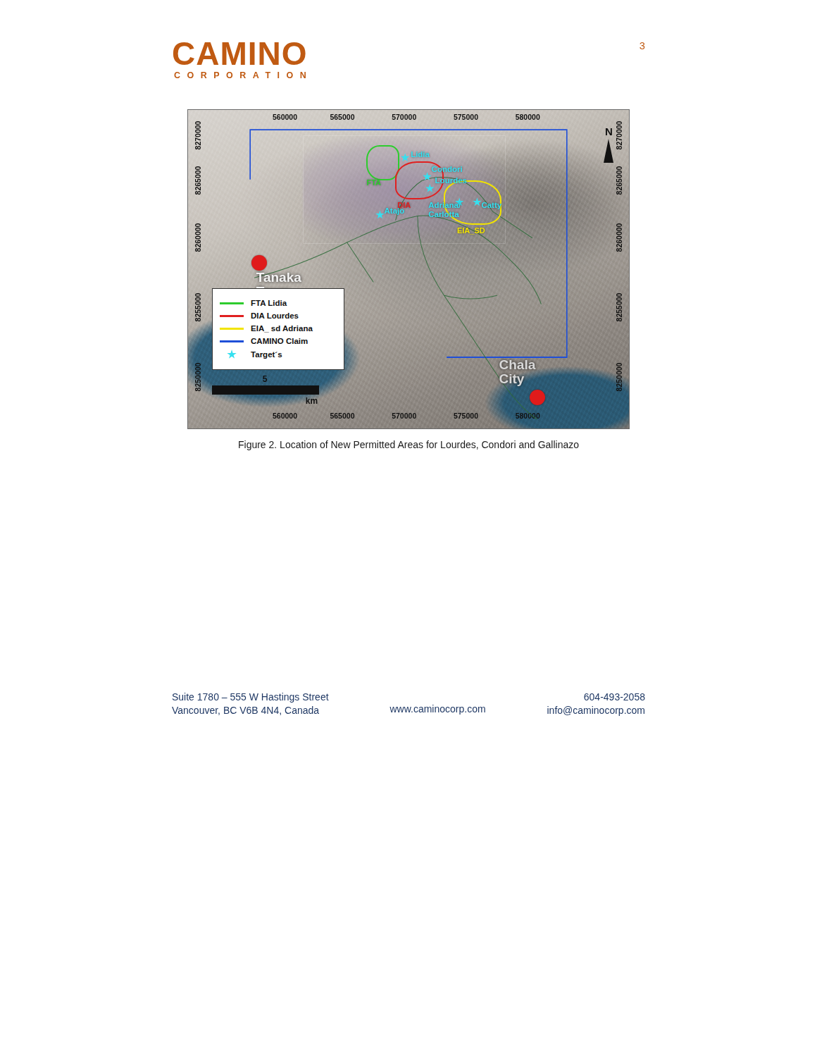CAMINO
CORPORATION
3
560000 565000 570000 575000 580000
560000 565000 570000 575000 580000
8270000 8265000 8260000 8255000 8250000
8270000 8265000 8260000 8255000 8250000
FTA
DIA
EIA_SD
Lidia
Condori
Lourdes
Adriana/
Carlotta
Catty
Atajo
Tanaka
Town
Chala
City
N
FTA Lidia
DIA Lourdes
EIA_ sd Adriana
CAMINO Claim
Target´s
5
km
Figure 2. Location of New Permitted Areas for Lourdes, Condori and Gallinazo
Suite 1780 – 555 W Hastings Street
Vancouver, BC V6B 4N4, Canada
www.caminocorp.com
604-493-2058
info@caminocorp.com